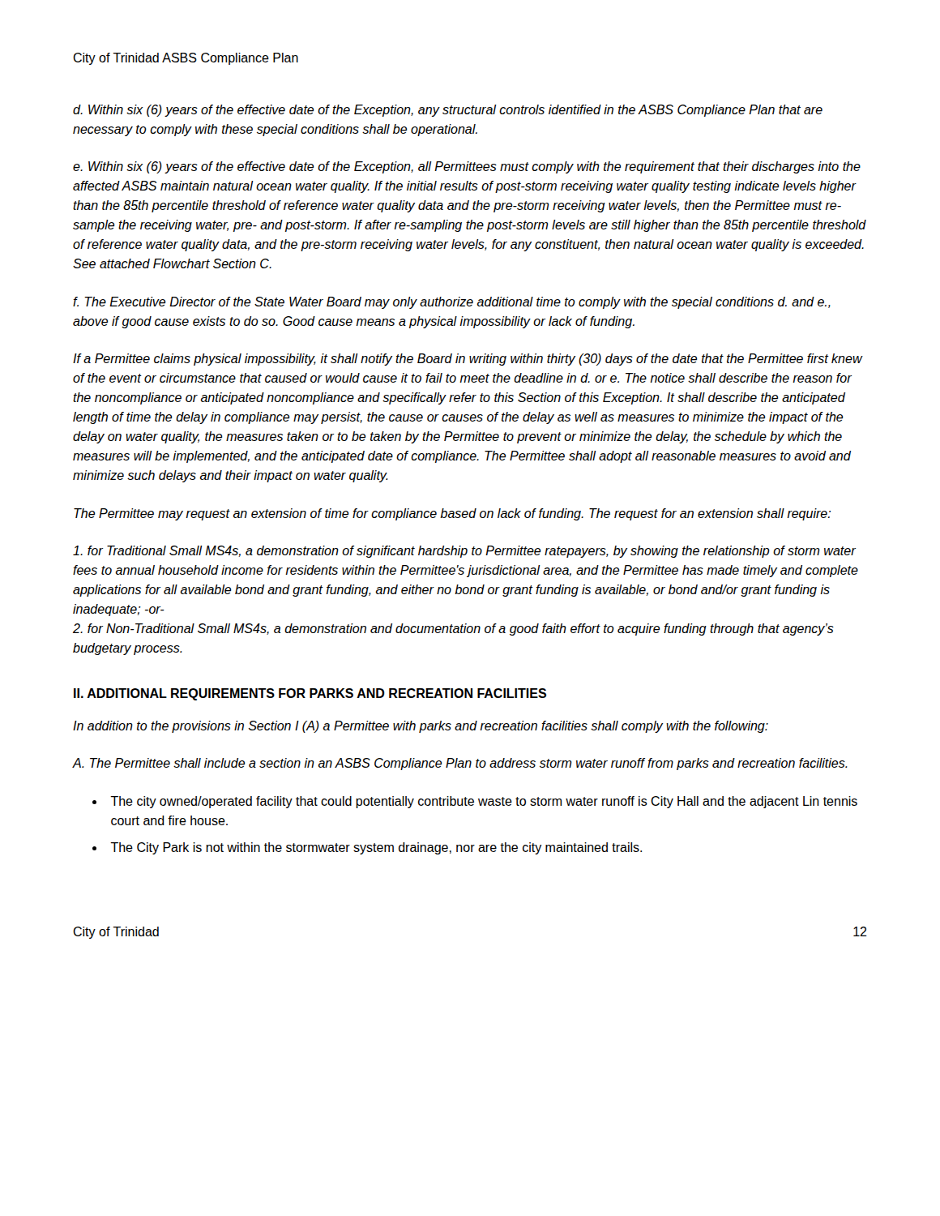City of Trinidad ASBS Compliance Plan
d. Within six (6) years of the effective date of the Exception, any structural controls identified in the ASBS Compliance Plan that are necessary to comply with these special conditions shall be operational.
e. Within six (6) years of the effective date of the Exception, all Permittees must comply with the requirement that their discharges into the affected ASBS maintain natural ocean water quality. If the initial results of post-storm receiving water quality testing indicate levels higher than the 85th percentile threshold of reference water quality data and the pre-storm receiving water levels, then the Permittee must re-sample the receiving water, pre- and post-storm. If after re-sampling the post-storm levels are still higher than the 85th percentile threshold of reference water quality data, and the pre-storm receiving water levels, for any constituent, then natural ocean water quality is exceeded. See attached Flowchart Section C.
f. The Executive Director of the State Water Board may only authorize additional time to comply with the special conditions d. and e., above if good cause exists to do so. Good cause means a physical impossibility or lack of funding.
If a Permittee claims physical impossibility, it shall notify the Board in writing within thirty (30) days of the date that the Permittee first knew of the event or circumstance that caused or would cause it to fail to meet the deadline in d. or e. The notice shall describe the reason for the noncompliance or anticipated noncompliance and specifically refer to this Section of this Exception. It shall describe the anticipated length of time the delay in compliance may persist, the cause or causes of the delay as well as measures to minimize the impact of the delay on water quality, the measures taken or to be taken by the Permittee to prevent or minimize the delay, the schedule by which the measures will be implemented, and the anticipated date of compliance. The Permittee shall adopt all reasonable measures to avoid and minimize such delays and their impact on water quality.
The Permittee may request an extension of time for compliance based on lack of funding. The request for an extension shall require:
1. for Traditional Small MS4s, a demonstration of significant hardship to Permittee ratepayers, by showing the relationship of storm water fees to annual household income for residents within the Permittee's jurisdictional area, and the Permittee has made timely and complete applications for all available bond and grant funding, and either no bond or grant funding is available, or bond and/or grant funding is inadequate; -or-
2. for Non-Traditional Small MS4s, a demonstration and documentation of a good faith effort to acquire funding through that agency’s budgetary process.
II. ADDITIONAL REQUIREMENTS FOR PARKS AND RECREATION FACILITIES
In addition to the provisions in Section I (A) a Permittee with parks and recreation facilities shall comply with the following:
A. The Permittee shall include a section in an ASBS Compliance Plan to address storm water runoff from parks and recreation facilities.
The city owned/operated facility that could potentially contribute waste to storm water runoff is City Hall and the adjacent Lin tennis court and fire house.
The City Park is not within the stormwater system drainage, nor are the city maintained trails.
City of Trinidad 12